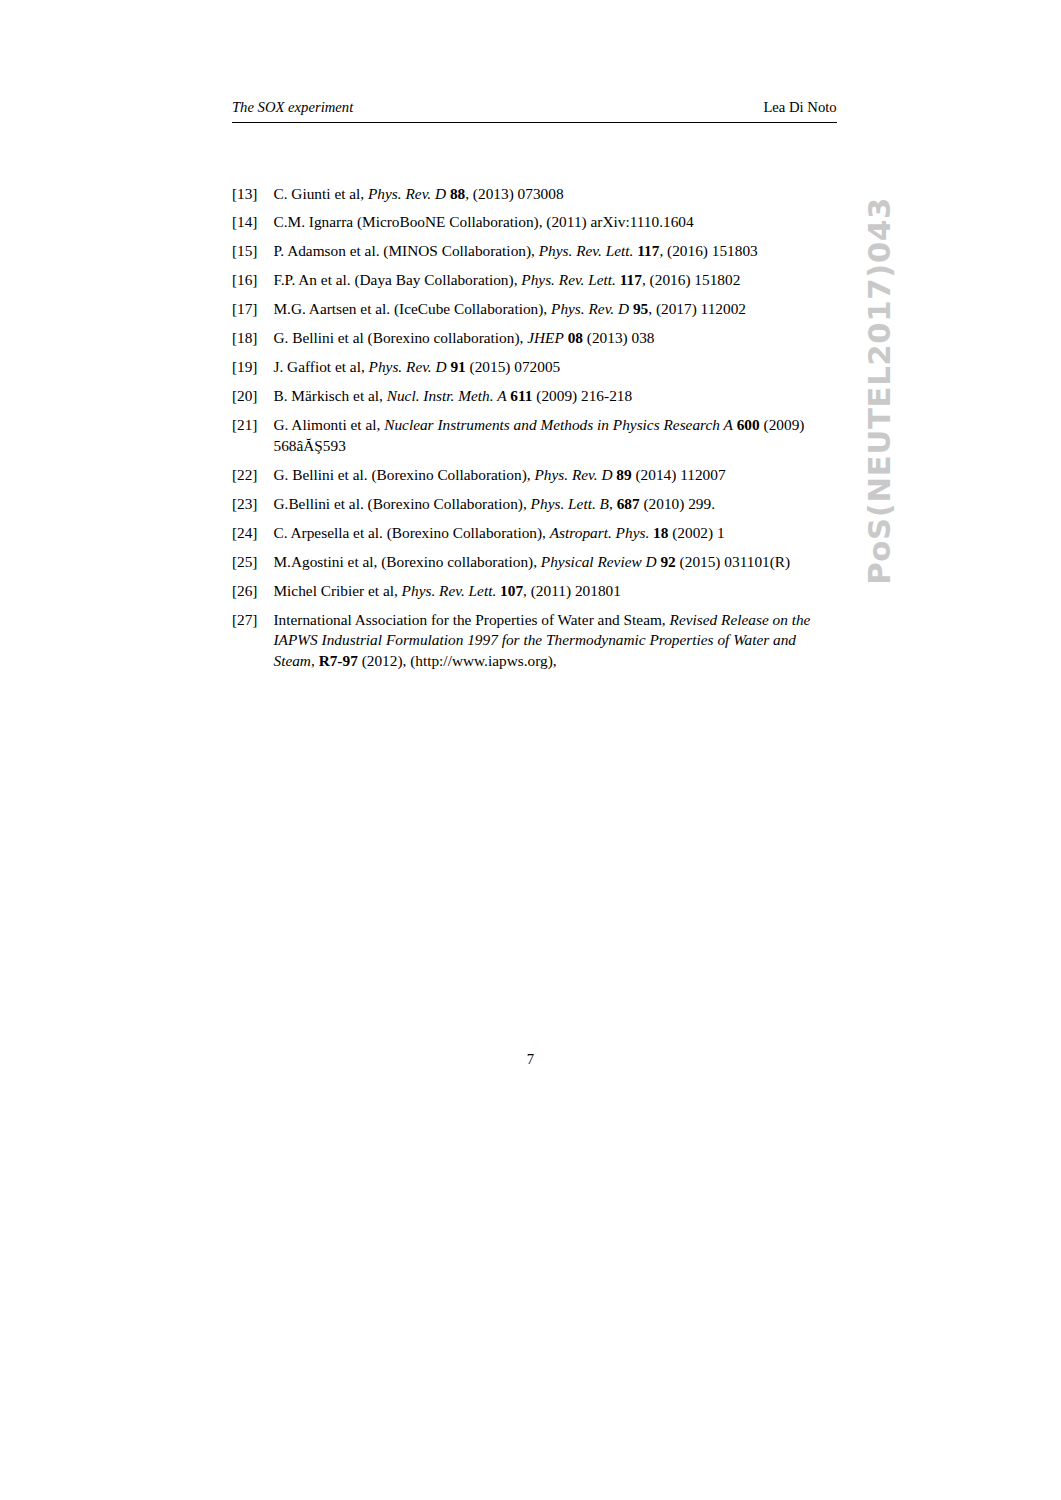The SOX experiment
Lea Di Noto
PoS(NEUTEL2017)043
[13] C. Giunti et al, Phys. Rev. D 88, (2013) 073008
[14] C.M. Ignarra (MicroBooNE Collaboration), (2011) arXiv:1110.1604
[15] P. Adamson et al. (MINOS Collaboration), Phys. Rev. Lett. 117, (2016) 151803
[16] F.P. An et al. (Daya Bay Collaboration), Phys. Rev. Lett. 117, (2016) 151802
[17] M.G. Aartsen et al. (IceCube Collaboration), Phys. Rev. D 95, (2017) 112002
[18] G. Bellini et al (Borexino collaboration), JHEP 08 (2013) 038
[19] J. Gaffiot et al, Phys. Rev. D 91 (2015) 072005
[20] B. Märkisch et al, Nucl. Instr. Meth. A 611 (2009) 216-218
[21] G. Alimonti et al, Nuclear Instruments and Methods in Physics Research A 600 (2009) 568âĂŞ593
[22] G. Bellini et al. (Borexino Collaboration), Phys. Rev. D 89 (2014) 112007
[23] G.Bellini et al. (Borexino Collaboration), Phys. Lett. B, 687 (2010) 299.
[24] C. Arpesella et al. (Borexino Collaboration), Astropart. Phys. 18 (2002) 1
[25] M.Agostini et al, (Borexino collaboration), Physical Review D 92 (2015) 031101(R)
[26] Michel Cribier et al, Phys. Rev. Lett. 107, (2011) 201801
[27] International Association for the Properties of Water and Steam, Revised Release on the IAPWS Industrial Formulation 1997 for the Thermodynamic Properties of Water and Steam, R7-97 (2012), (http://www.iapws.org),
7